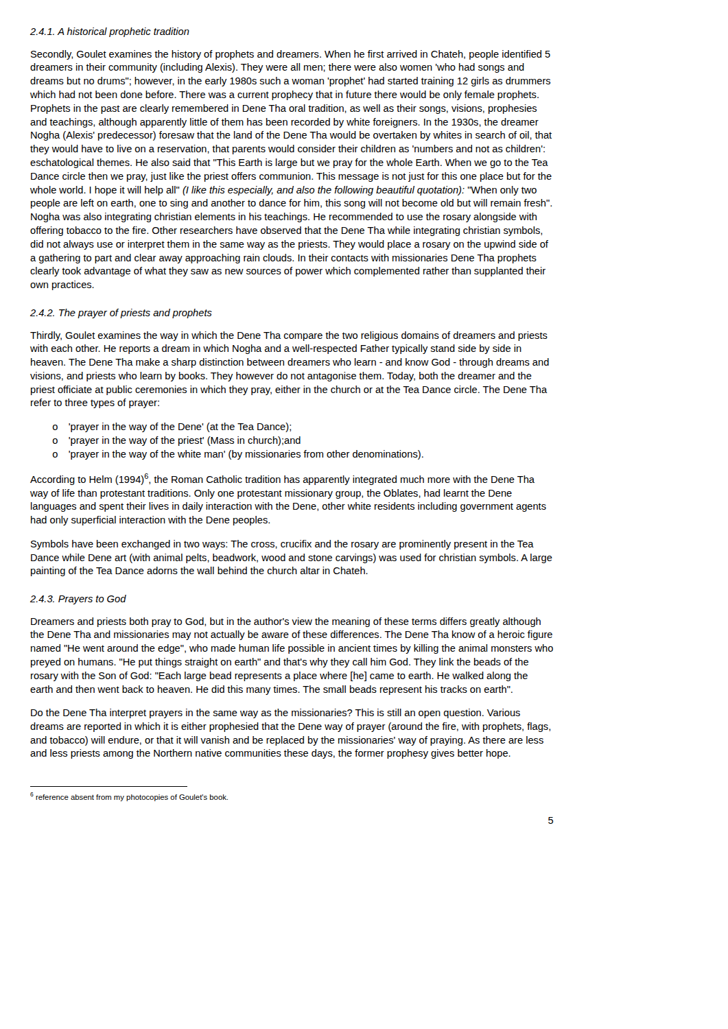2.4.1. A historical prophetic tradition
Secondly, Goulet examines the history of prophets and dreamers. When he first arrived in Chateh, people identified 5 dreamers in their community (including Alexis). They were all men; there were also women 'who had songs and dreams but no drums"; however, in the early 1980s such a woman 'prophet' had started training 12 girls as drummers which had not been done before. There was a current prophecy that in future there would be only female prophets. Prophets in the past are clearly remembered in Dene Tha oral tradition, as well as their songs, visions, prophesies and teachings, although apparently little of them has been recorded by white foreigners. In the 1930s, the dreamer Nogha (Alexis' predecessor) foresaw that the land of the Dene Tha would be overtaken by whites in search of oil, that they would have to live on a reservation, that parents would consider their children as 'numbers and not as children': eschatological themes. He also said that "This Earth is large but we pray for the whole Earth. When we go to the Tea Dance circle then we pray, just like the priest offers communion. This message is not just for this one place but for the whole world. I hope it will help all" (I like this especially, and also the following beautiful quotation): "When only two people are left on earth, one to sing and another to dance for him, this song will not become old but will remain fresh". Nogha was also integrating christian elements in his teachings. He recommended to use the rosary alongside with offering tobacco to the fire. Other researchers have observed that the Dene Tha while integrating christian symbols, did not always use or interpret them in the same way as the priests. They would place a rosary on the upwind side of a gathering to part and clear away approaching rain clouds. In their contacts with missionaries Dene Tha prophets clearly took advantage of what they saw as new sources of power which complemented rather than supplanted their own practices.
2.4.2. The prayer of priests and prophets
Thirdly, Goulet examines the way in which the Dene Tha compare the two religious domains of dreamers and priests with each other. He reports a dream in which Nogha and a well-respected Father typically stand side by side in heaven. The Dene Tha make a sharp distinction between dreamers who learn - and know God - through dreams and visions, and priests who learn by books. They however do not antagonise them. Today, both the dreamer and the priest officiate at public ceremonies in which they pray, either in the church or at the Tea Dance circle. The Dene Tha refer to three types of prayer:
'prayer in the way of the Dene' (at the Tea Dance);
'prayer in the way of the priest' (Mass in church);and
'prayer in the way of the white man' (by missionaries from other denominations).
According to Helm (1994)6, the Roman Catholic tradition has apparently integrated much more with the Dene Tha way of life than protestant traditions. Only one protestant missionary group, the Oblates, had learnt the Dene languages and spent their lives in daily interaction with the Dene, other white residents including government agents had only superficial interaction with the Dene peoples.
Symbols have been exchanged in two ways: The cross, crucifix and the rosary are prominently present in the Tea Dance while Dene art (with animal pelts, beadwork, wood and stone carvings) was used for christian symbols. A large painting of the Tea Dance adorns the wall behind the church altar in Chateh.
2.4.3. Prayers to God
Dreamers and priests both pray to God, but in the author's view the meaning of these terms differs greatly although the Dene Tha and missionaries may not actually be aware of these differences. The Dene Tha know of a heroic figure named "He went around the edge", who made human life possible in ancient times by killing the animal monsters who preyed on humans. "He put things straight on earth" and that's why they call him God. They link the beads of the rosary with the Son of God: "Each large bead represents a place where [he] came to earth. He walked along the earth and then went back to heaven. He did this many times. The small beads represent his tracks on earth".
Do the Dene Tha interpret prayers in the same way as the missionaries? This is still an open question. Various dreams are reported in which it is either prophesied that the Dene way of prayer (around the fire, with prophets, flags, and tobacco) will endure, or that it will vanish and be replaced by the missionaries' way of praying. As there are less and less priests among the Northern native communities these days, the former prophesy gives better hope.
6 reference absent from my photocopies of Goulet's book.
5